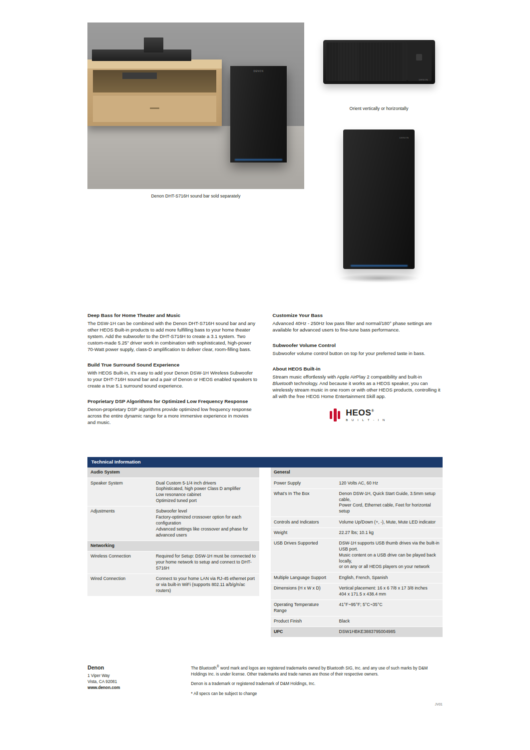DENON
Denon DHT-S716H sound bar sold separately
DENON
Orient vertically or horizontally
DENON
Deep Bass for Home Theater and Music
The DSW-1H can be combined with the Denon DHT-S716H sound bar and any other HEOS Built-in products to add more fulfilling bass to your home theater system. Add the subwoofer to the DHT-S716H to create a 3.1 system. Two custom-made 5.25” driver work in combination with sophisticated, high-power 70-Watt power supply, class-D amplification to deliver clear, room-filling bass.
Build True Surround Sound Experience
With HEOS Built-in, it’s easy to add your Denon DSW-1H Wireless Subwoofer to your DHT-716H sound bar and a pair of Denon or HEOS enabled speakers to create a true 5.1 surround sound experience.
Proprietary DSP Algorithms for Optimized Low Frequency Response
Denon-proprietary DSP algorithms provide optimized low frequency response across the entire dynamic range for a more immersive experience in movies and music.
Customize Your Bass
Advanced 40Hz - 250Hz low pass filter and normal/180° phase settings are available for advanced users to fine-tune bass performance.
Subwoofer Volume Control
Subwoofer volume control button on top for your preferred taste in bass.
About HEOS Built-in
Stream music effortlessly with Apple AirPlay 2 compatibility and built-in Bluetooth technology. And because it works as a HEOS speaker, you can wirelessly stream music in one room or with other HEOS products, controlling it all with the free HEOS Home Entertainment Skill app.
HEOS®
B U I L T - I N
Technical Information
| Audio System |
| Speaker System | Dual Custom 5-1/4 inch drivers Sophisticated, high power Class D amplifier Low resonance cabinet Optimized tuned port |
| Adjustments | Subwoofer level Factory-optimized crossover option for each configuration Advanced settings like crossover and phase for advanced users |
| Networking |
| Wireless Connection | Required for Setup: DSW-1H must be connected to your home network to setup and connect to DHT-S716H |
| Wired Connection | Connect to your home LAN via RJ-45 ethernet port or via built-in WiFi (supports 802.11 a/b/g/n/ac routers) |
| General |
| Power Supply | 120 Volts AC, 60 Hz |
| What’s In The Box | Denon DSW-1H, Quick Start Guide, 3.5mm setup cable, Power Cord, Ethernet cable, Feet for horizontal setup |
| Controls and Indicators | Volume Up/Down (+, -), Mute, Mute LED indicator |
| Weight | 22.27 lbs; 10.1 kg |
| USB Drives Supported | DSW-1H supports USB thumb drives via the built-in USB port. Music content on a USB drive can be played back locally, or on any or all HEOS players on your network |
| Multiple Language Support | English, French, Spanish |
| Dimensions (H x W x D) | Vertical placement: 16 x 6 7/8 x 17 3/8 inches 404 x 171.5 x 438.4 mm |
| Operating Temperature Range | 41°F~95°F; 5°C~35°C |
| Product Finish | Black |
| UPC | / DSW1HBKE3 / 883795004985 / |
Denon
1 Viper Way
Vista, CA 92081
www.denon.com
The Bluetooth® word mark and logos are registered trademarks owned by Bluetooth SIG, Inc. and any use of such marks by D&M Holdings Inc. is under license. Other trademarks and trade names are those of their respective owners.
Denon is a trademark or registered trademark of D&M Holdings, Inc.
* All specs can be subject to change
JV01